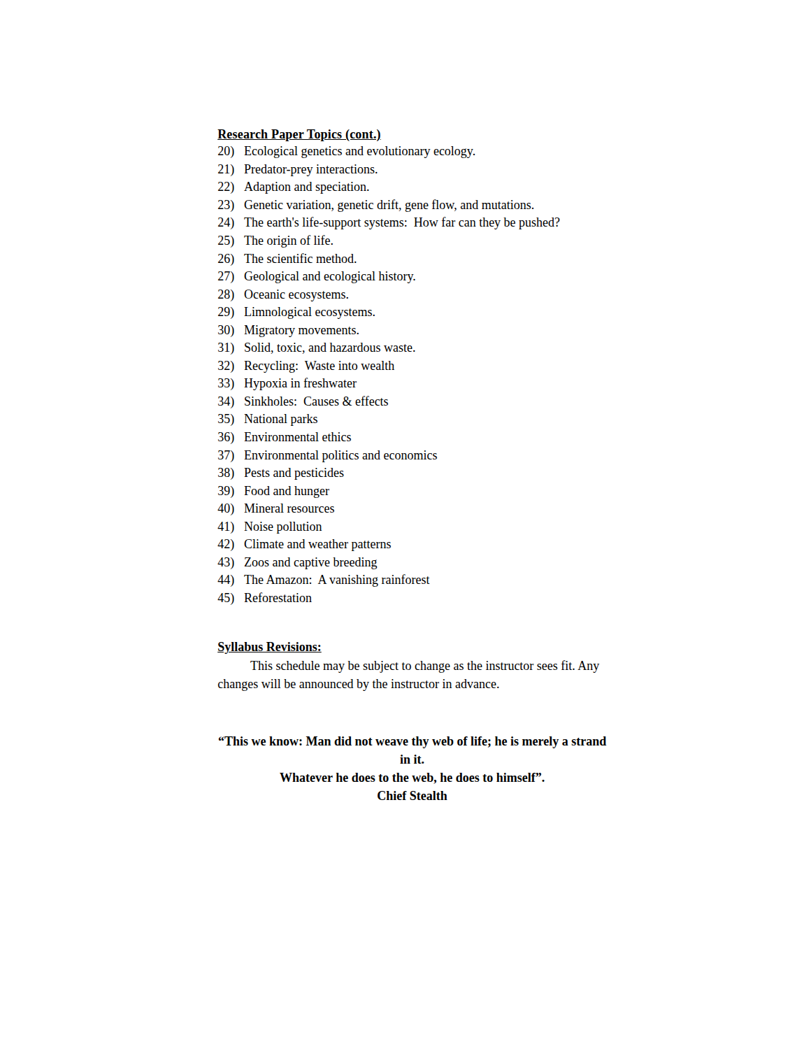Research Paper Topics (cont.)
20) Ecological genetics and evolutionary ecology.
21) Predator-prey interactions.
22) Adaption and speciation.
23) Genetic variation, genetic drift, gene flow, and mutations.
24) The earth's life-support systems: How far can they be pushed?
25) The origin of life.
26) The scientific method.
27) Geological and ecological history.
28) Oceanic ecosystems.
29) Limnological ecosystems.
30) Migratory movements.
31) Solid, toxic, and hazardous waste.
32) Recycling: Waste into wealth
33) Hypoxia in freshwater
34) Sinkholes: Causes & effects
35) National parks
36) Environmental ethics
37) Environmental politics and economics
38) Pests and pesticides
39) Food and hunger
40) Mineral resources
41) Noise pollution
42) Climate and weather patterns
43) Zoos and captive breeding
44) The Amazon: A vanishing rainforest
45) Reforestation
Syllabus Revisions:
This schedule may be subject to change as the instructor sees fit. Any changes will be announced by the instructor in advance.
“This we know: Man did not weave thy web of life; he is merely a strand in it.
Whatever he does to the web, he does to himself”.
Chief Stealth